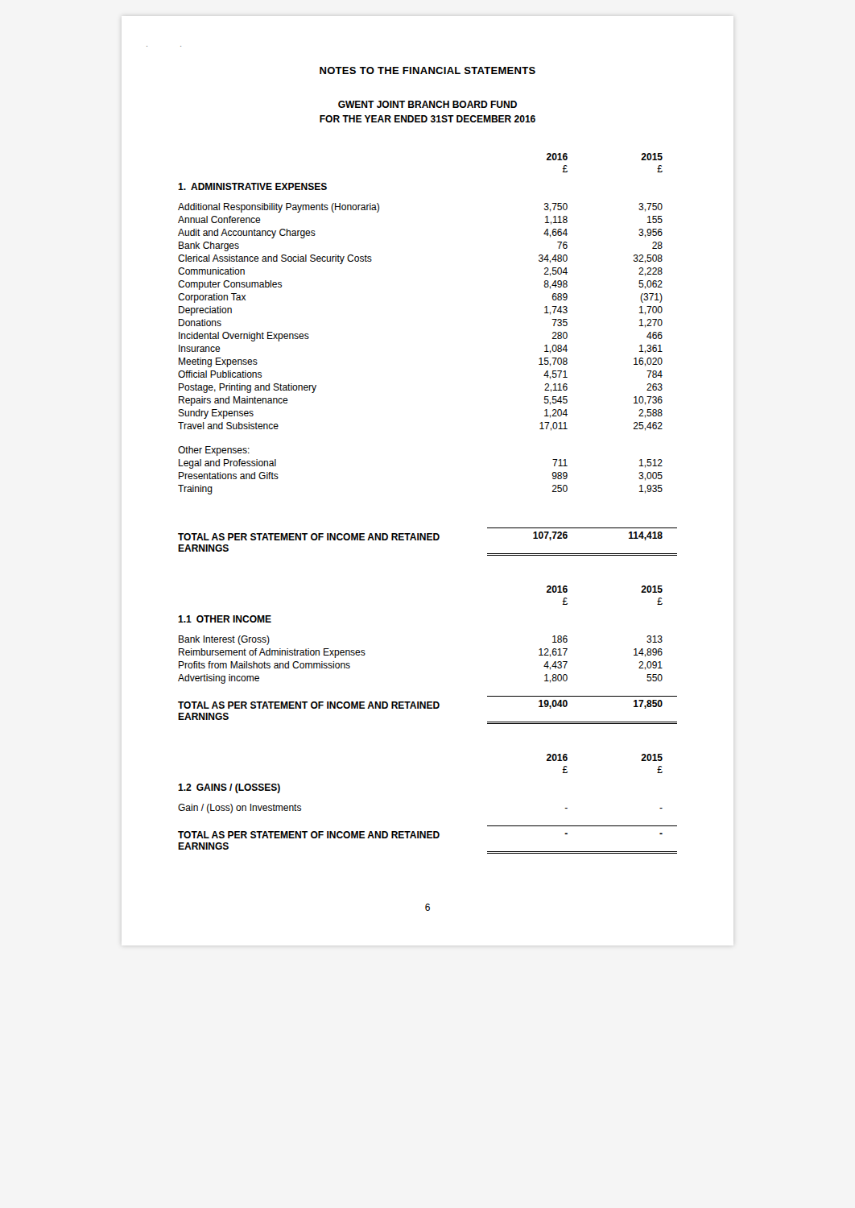. .
NOTES TO THE FINANCIAL STATEMENTS
GWENT JOINT BRANCH BOARD FUND
FOR THE YEAR ENDED 31ST DECEMBER 2016
| | 2016 | 2015 |
| | £ | £ |
| 1. ADMINISTRATIVE EXPENSES | | |
| Additional Responsibility Payments (Honoraria) | 3,750 | 3,750 |
| Annual Conference | 1,118 | 155 |
| Audit and Accountancy Charges | 4,664 | 3,956 |
| Bank Charges | 76 | 28 |
| Clerical Assistance and Social Security Costs | 34,480 | 32,508 |
| Communication | 2,504 | 2,228 |
| Computer Consumables | 8,498 | 5,062 |
| Corporation Tax | 689 | (371) |
| Depreciation | 1,743 | 1,700 |
| Donations | 735 | 1,270 |
| Incidental Overnight Expenses | 280 | 466 |
| Insurance | 1,084 | 1,361 |
| Meeting Expenses | 15,708 | 16,020 |
| Official Publications | 4,571 | 784 |
| Postage, Printing and Stationery | 2,116 | 263 |
| Repairs and Maintenance | 5,545 | 10,736 |
| Sundry Expenses | 1,204 | 2,588 |
| Travel and Subsistence | 17,011 | 25,462 |
| Other Expenses: | | |
| Legal and Professional | 711 | 1,512 |
| Presentations and Gifts | 989 | 3,005 |
| Training | 250 | 1,935 |
| TOTAL AS PER STATEMENT OF INCOME AND RETAINED EARNINGS | 107,726 | 114,418 |
| | 2016 | 2015 |
| | £ | £ |
| 1.1 OTHER INCOME | | |
| Bank Interest (Gross) | 186 | 313 |
| Reimbursement of Administration Expenses | 12,617 | 14,896 |
| Profits from Mailshots and Commissions | 4,437 | 2,091 |
| Advertising income | 1,800 | 550 |
| TOTAL AS PER STATEMENT OF INCOME AND RETAINED EARNINGS | 19,040 | 17,850 |
| | 2016 | 2015 |
| | £ | £ |
| 1.2 GAINS / (LOSSES) | | |
| Gain / (Loss) on Investments | - | - |
| TOTAL AS PER STATEMENT OF INCOME AND RETAINED EARNINGS | - | - |
6